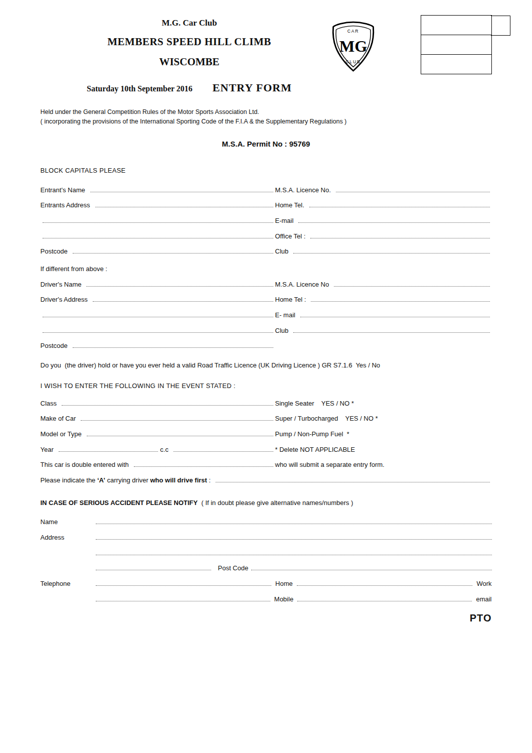CAR MG CLUB
M.G. Car Club
MEMBERS SPEED HILL CLIMB
WISCOMBE
Saturday 10th September 2016 ENTRY FORM
Held under the General Competition Rules of the Motor Sports Association Ltd.
( incorporating the provisions of the International Sporting Code of the F.I.A & the Supplementary Regulations )
M.S.A. Permit No : 95769
BLOCK CAPITALS PLEASE
Entrant's Name
M.S.A. Licence No.
Entrants Address
Home Tel.
E-mail
Office Tel :
Postcode
Club
If different from above :
Driver's Name
M.S.A. Licence No
Driver's Address
Home Tel :
E- mail
Club
Postcode
Do you (the driver) hold or have you ever held a valid Road Traffic Licence (UK Driving Licence ) GR S7.1.6 Yes / No
I WISH TO ENTER THE FOLLOWING IN THE EVENT STATED :
Class
Single Seater YES / NO *
Make of Car
Super / Turbocharged YES / NO *
Model or Type
Pump / Non-Pump Fuel *
Year c.c
* Delete NOT APPLICABLE
This car is double entered with
who will submit a separate entry form.
Please indicate the ‘A’ carrying driver who will drive first :
IN CASE OF SERIOUS ACCIDENT PLEASE NOTIFY ( If in doubt please give alternative names/numbers )
Name
Address
Post Code
Telephone
Home
Work
Mobile
email
PTO